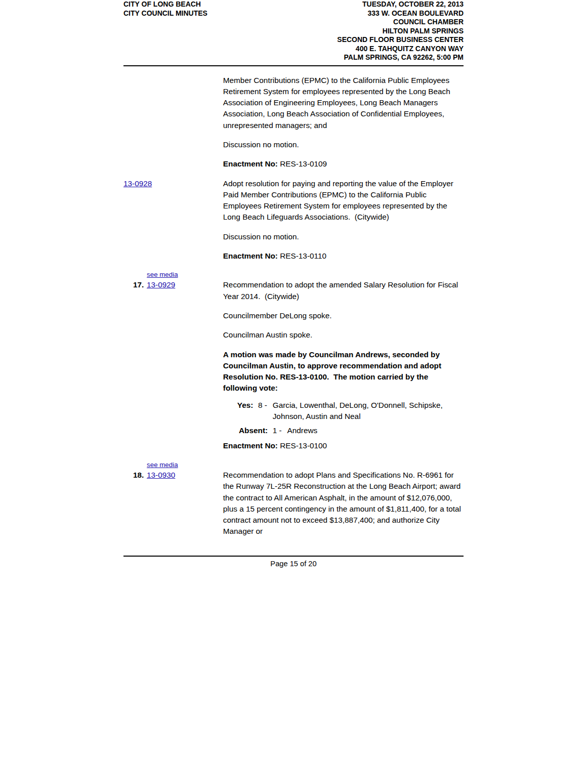CITY OF LONG BEACH
CITY COUNCIL MINUTES
TUESDAY, OCTOBER 22, 2013
333 W. OCEAN BOULEVARD
COUNCIL CHAMBER
HILTON PALM SPRINGS
SECOND FLOOR BUSINESS CENTER
400 E. TAHQUITZ CANYON WAY
PALM SPRINGS, CA 92262, 5:00 PM
Member Contributions (EPMC) to the California Public Employees Retirement System for employees represented by the Long Beach Association of Engineering Employees, Long Beach Managers Association, Long Beach Association of Confidential Employees, unrepresented managers; and
Discussion no motion.
Enactment No: RES-13-0109
13-0928
Adopt resolution for paying and reporting the value of the Employer Paid Member Contributions (EPMC) to the California Public Employees Retirement System for employees represented by the Long Beach Lifeguards Associations. (Citywide)
Discussion no motion.
Enactment No: RES-13-0110
see media
17. 13-0929
Recommendation to adopt the amended Salary Resolution for Fiscal Year 2014. (Citywide)
Councilmember DeLong spoke.
Councilman Austin spoke.
A motion was made by Councilman Andrews, seconded by Councilman Austin, to approve recommendation and adopt Resolution No. RES-13-0100. The motion carried by the following vote:
Yes:
8 -
Garcia, Lowenthal, DeLong, O'Donnell, Schipske, Johnson, Austin and Neal
Absent:
1 -
Andrews
Enactment No: RES-13-0100
see media
18. 13-0930
Recommendation to adopt Plans and Specifications No. R-6961 for the Runway 7L-25R Reconstruction at the Long Beach Airport; award the contract to All American Asphalt, in the amount of $12,076,000, plus a 15 percent contingency in the amount of $1,811,400, for a total contract amount not to exceed $13,887,400; and authorize City Manager or
Page 15 of 20